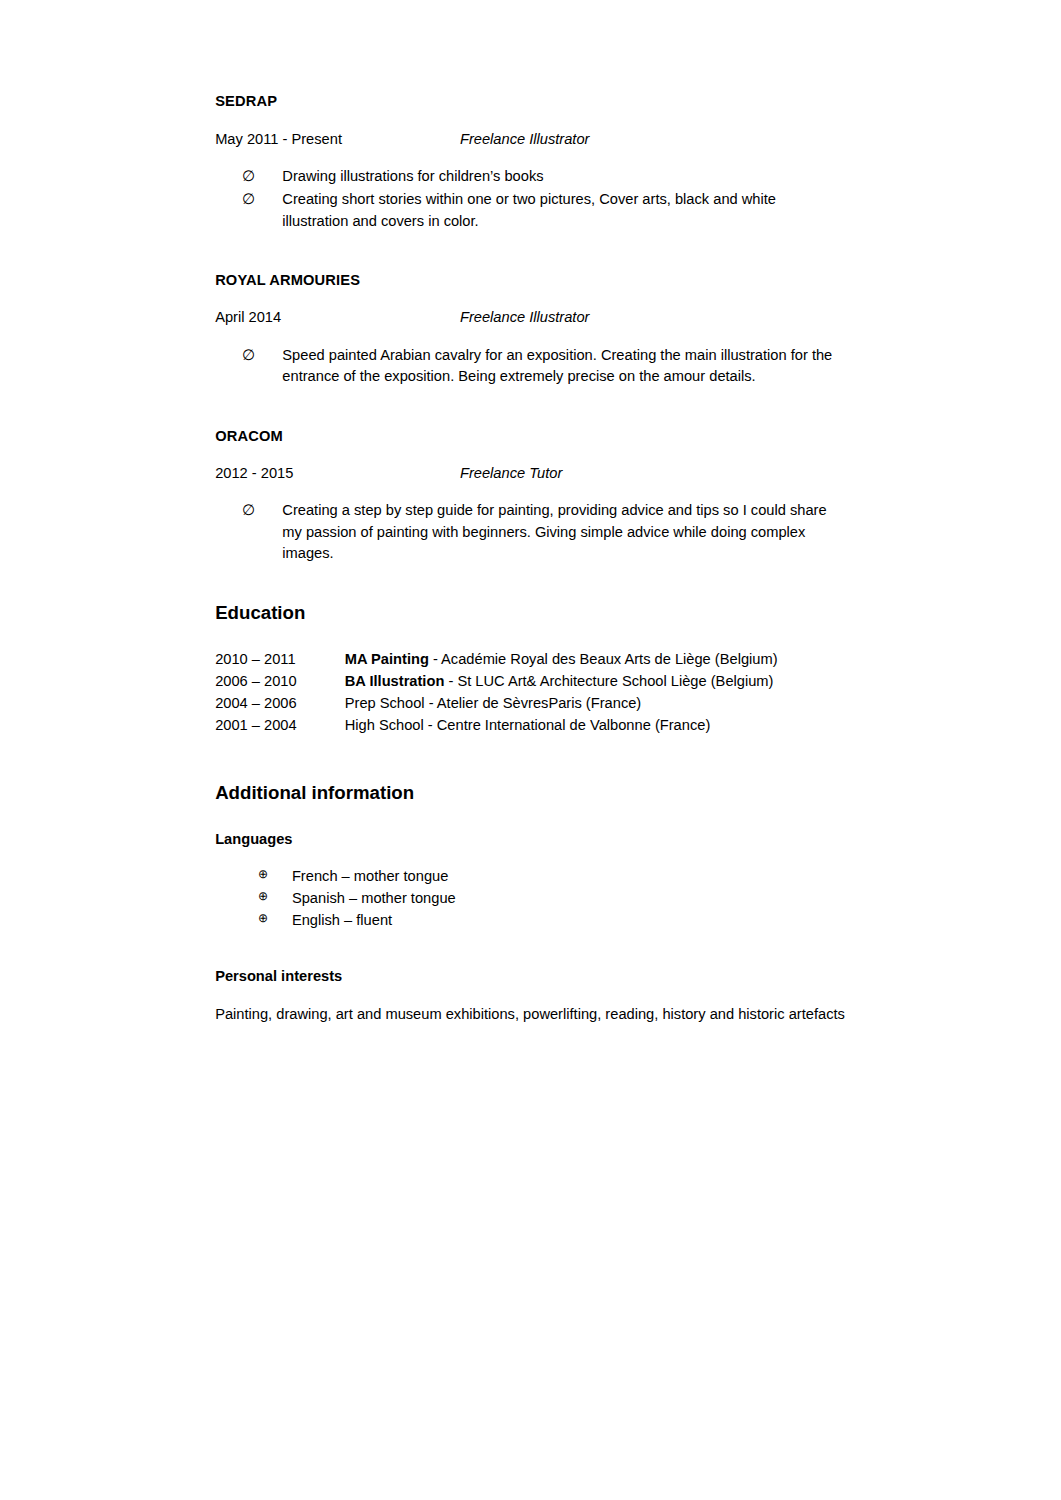SEDRAP
May 2011 - Present Freelance Illustrator
Drawing illustrations for children’s books
Creating short stories within one or two pictures, Cover arts, black and white illustration and covers in color.
ROYAL ARMOURIES
April 2014 Freelance Illustrator
Speed painted Arabian cavalry for an exposition. Creating the main illustration for the entrance of the exposition. Being extremely precise on the amour details.
ORACOM
2012 - 2015 Freelance Tutor
Creating a step by step guide for painting, providing advice and tips so I could share my passion of painting with beginners. Giving simple advice while doing complex images.
Education
| 2010 – 2011 | MA Painting - Académie Royal des Beaux Arts de Liège (Belgium) |
| 2006 – 2010 | BA Illustration - St LUC Art& Architecture School Liège (Belgium) |
| 2004 – 2006 | Prep School - Atelier de SèvresParis (France) |
| 2001 – 2004 | High School - Centre International de Valbonne (France) |
Additional information
Languages
French – mother tongue
Spanish – mother tongue
English – fluent
Personal interests
Painting, drawing, art and museum exhibitions, powerlifting, reading, history and historic artefacts